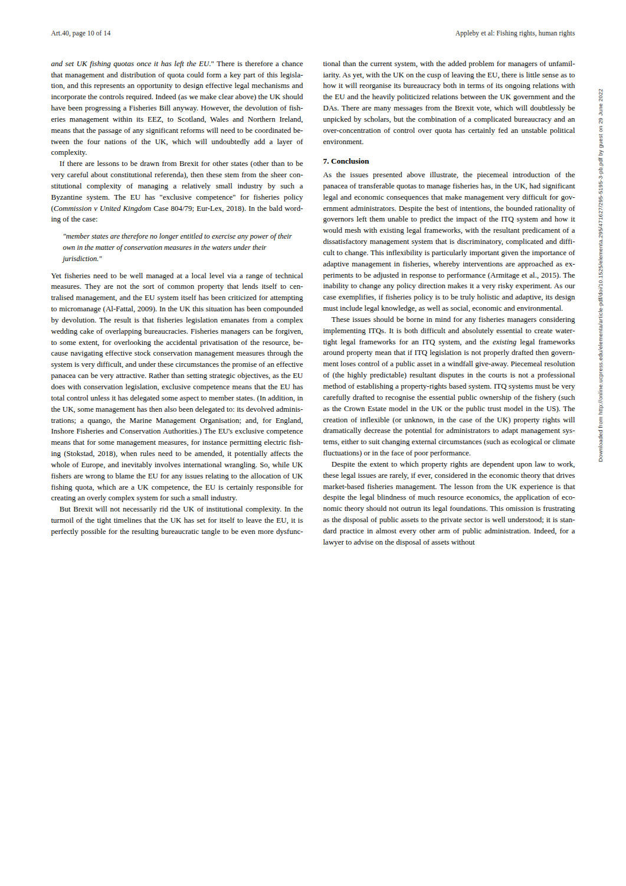Art.40, page 10 of 14
Appleby et al: Fishing rights, human rights
Downloaded from http://online.ucpress.edu/elementa/article-pdf/doi/10.1525/elementa.295/471627/295-5195-3-pb.pdf by guest on 29 June 2022
and set UK fishing quotas once it has left the EU." There is therefore a chance that management and distribution of quota could form a key part of this legislation, and this represents an opportunity to design effective legal mechanisms and incorporate the controls required. Indeed (as we make clear above) the UK should have been progressing a Fisheries Bill anyway. However, the devolution of fisheries management within its EEZ, to Scotland, Wales and Northern Ireland, means that the passage of any significant reforms will need to be coordinated between the four nations of the UK, which will undoubtedly add a layer of complexity.
If there are lessons to be drawn from Brexit for other states (other than to be very careful about constitutional referenda), then these stem from the sheer constitutional complexity of managing a relatively small industry by such a Byzantine system. The EU has "exclusive competence" for fisheries policy (Commission v United Kingdom Case 804/79; Eur-Lex, 2018). In the bald wording of the case:
"member states are therefore no longer entitled to exercise any power of their own in the matter of conservation measures in the waters under their jurisdiction."
Yet fisheries need to be well managed at a local level via a range of technical measures. They are not the sort of common property that lends itself to centralised management, and the EU system itself has been criticized for attempting to micromanage (Al-Fattal, 2009). In the UK this situation has been compounded by devolution. The result is that fisheries legislation emanates from a complex wedding cake of overlapping bureaucracies. Fisheries managers can be forgiven, to some extent, for overlooking the accidental privatisation of the resource, because navigating effective stock conservation management measures through the system is very difficult, and under these circumstances the promise of an effective panacea can be very attractive. Rather than setting strategic objectives, as the EU does with conservation legislation, exclusive competence means that the EU has total control unless it has delegated some aspect to member states. (In addition, in the UK, some management has then also been delegated to: its devolved administrations; a quango, the Marine Management Organisation; and, for England, Inshore Fisheries and Conservation Authorities.) The EU's exclusive competence means that for some management measures, for instance permitting electric fishing (Stokstad, 2018), when rules need to be amended, it potentially affects the whole of Europe, and inevitably involves international wrangling. So, while UK fishers are wrong to blame the EU for any issues relating to the allocation of UK fishing quota, which are a UK competence, the EU is certainly responsible for creating an overly complex system for such a small industry.
But Brexit will not necessarily rid the UK of institutional complexity. In the turmoil of the tight timelines that the UK has set for itself to leave the EU, it is perfectly possible for the resulting bureaucratic tangle to be even more dysfunctional than the current system, with the added problem for managers of unfamiliarity. As yet, with the UK on the cusp of leaving the EU, there is little sense as to how it will reorganise its bureaucracy both in terms of its ongoing relations with the EU and the heavily politicized relations between the UK government and the DAs. There are many messages from the Brexit vote, which will doubtlessly be unpicked by scholars, but the combination of a complicated bureaucracy and an over-concentration of control over quota has certainly fed an unstable political environment.
7. Conclusion
As the issues presented above illustrate, the piecemeal introduction of the panacea of transferable quotas to manage fisheries has, in the UK, had significant legal and economic consequences that make management very difficult for government administrators. Despite the best of intentions, the bounded rationality of governors left them unable to predict the impact of the ITQ system and how it would mesh with existing legal frameworks, with the resultant predicament of a dissatisfactory management system that is discriminatory, complicated and difficult to change. This inflexibility is particularly important given the importance of adaptive management in fisheries, whereby interventions are approached as experiments to be adjusted in response to performance (Armitage et al., 2015). The inability to change any policy direction makes it a very risky experiment. As our case exemplifies, if fisheries policy is to be truly holistic and adaptive, its design must include legal knowledge, as well as social, economic and environmental.
These issues should be borne in mind for any fisheries managers considering implementing ITQs. It is both difficult and absolutely essential to create watertight legal frameworks for an ITQ system, and the existing legal frameworks around property mean that if ITQ legislation is not properly drafted then government loses control of a public asset in a windfall give-away. Piecemeal resolution of (the highly predictable) resultant disputes in the courts is not a professional method of establishing a property-rights based system. ITQ systems must be very carefully drafted to recognise the essential public ownership of the fishery (such as the Crown Estate model in the UK or the public trust model in the US). The creation of inflexible (or unknown, in the case of the UK) property rights will dramatically decrease the potential for administrators to adapt management systems, either to suit changing external circumstances (such as ecological or climate fluctuations) or in the face of poor performance.
Despite the extent to which property rights are dependent upon law to work, these legal issues are rarely, if ever, considered in the economic theory that drives market-based fisheries management. The lesson from the UK experience is that despite the legal blindness of much resource economics, the application of economic theory should not outrun its legal foundations. This omission is frustrating as the disposal of public assets to the private sector is well understood; it is standard practice in almost every other arm of public administration. Indeed, for a lawyer to advise on the disposal of assets without